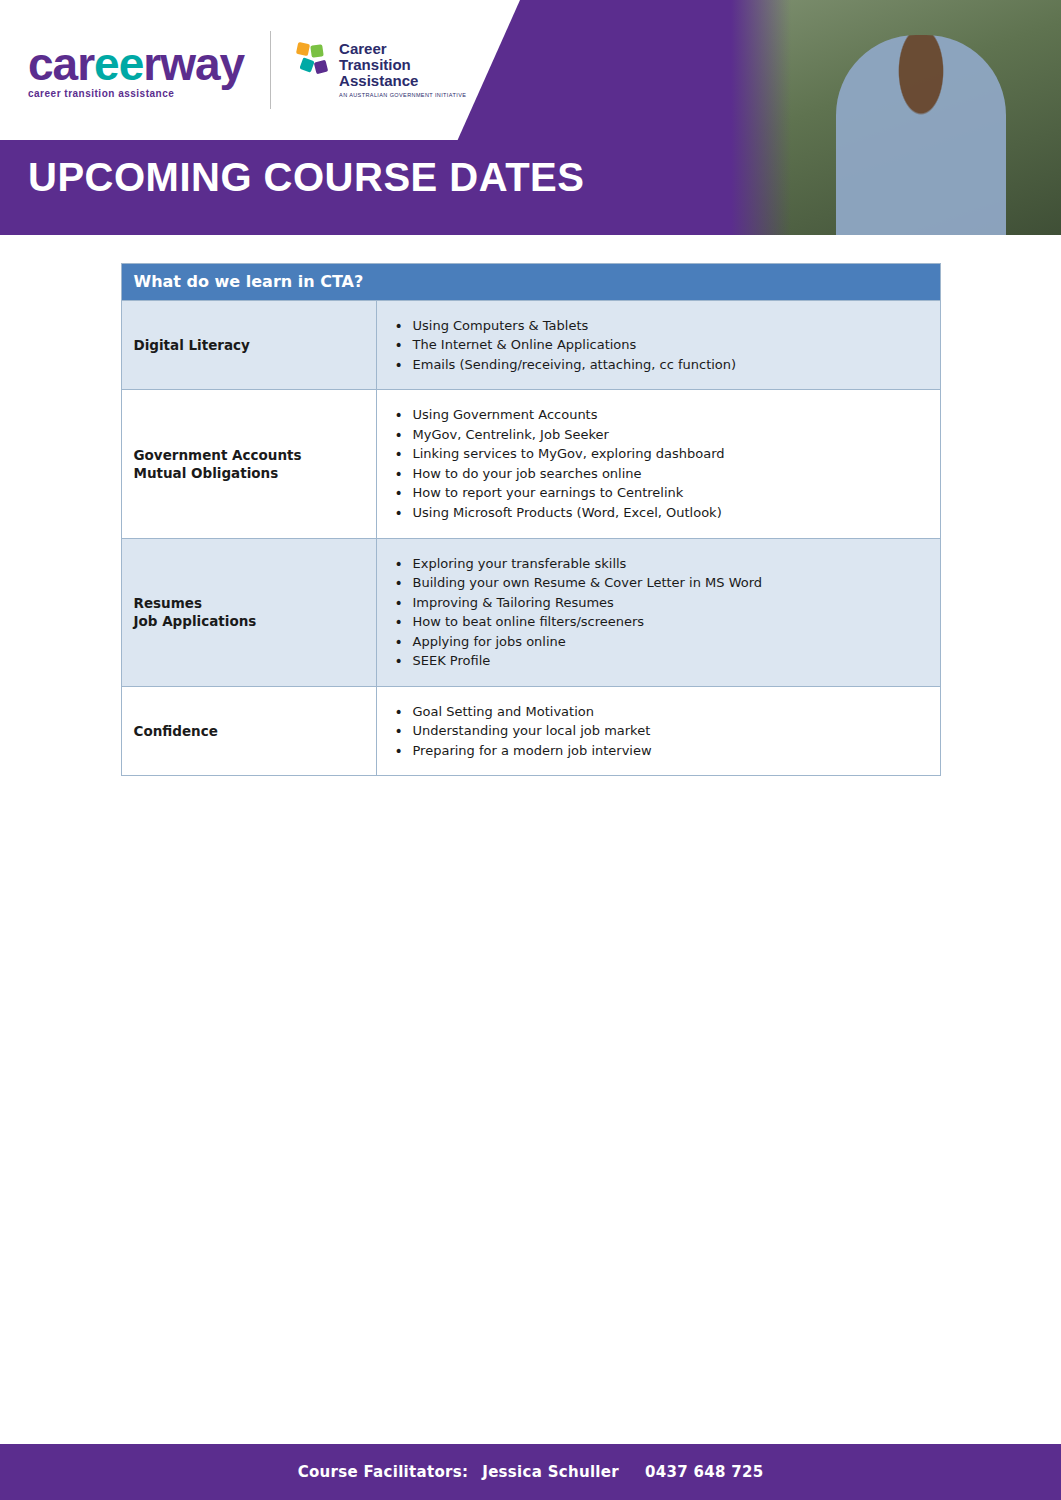careerway career transition assistance
Career Transition Assistance
An Australian Government Initiative
Upcoming Course Dates
What do we learn in CTA?
| Digital Literacy | Using Computers & Tablets The Internet & Online Applications Emails (Sending/receiving, attaching, cc function) |
| Government Accounts Mutual Obligations | Using Government Accounts MyGov, Centrelink, Job Seeker Linking services to MyGov, exploring dashboard How to do your job searches online How to report your earnings to Centrelink Using Microsoft Products (Word, Excel, Outlook) |
| Resumes Job Applications | Exploring your transferable skills Building your own Resume & Cover Letter in MS Word Improving & Tailoring Resumes How to beat online filters/screeners Applying for jobs online SEEK Profile |
| Confidence | Goal Setting and Motivation Understanding your local job market Preparing for a modern job interview |
Course Facilitators: Jessica Schuller 0437 648 725